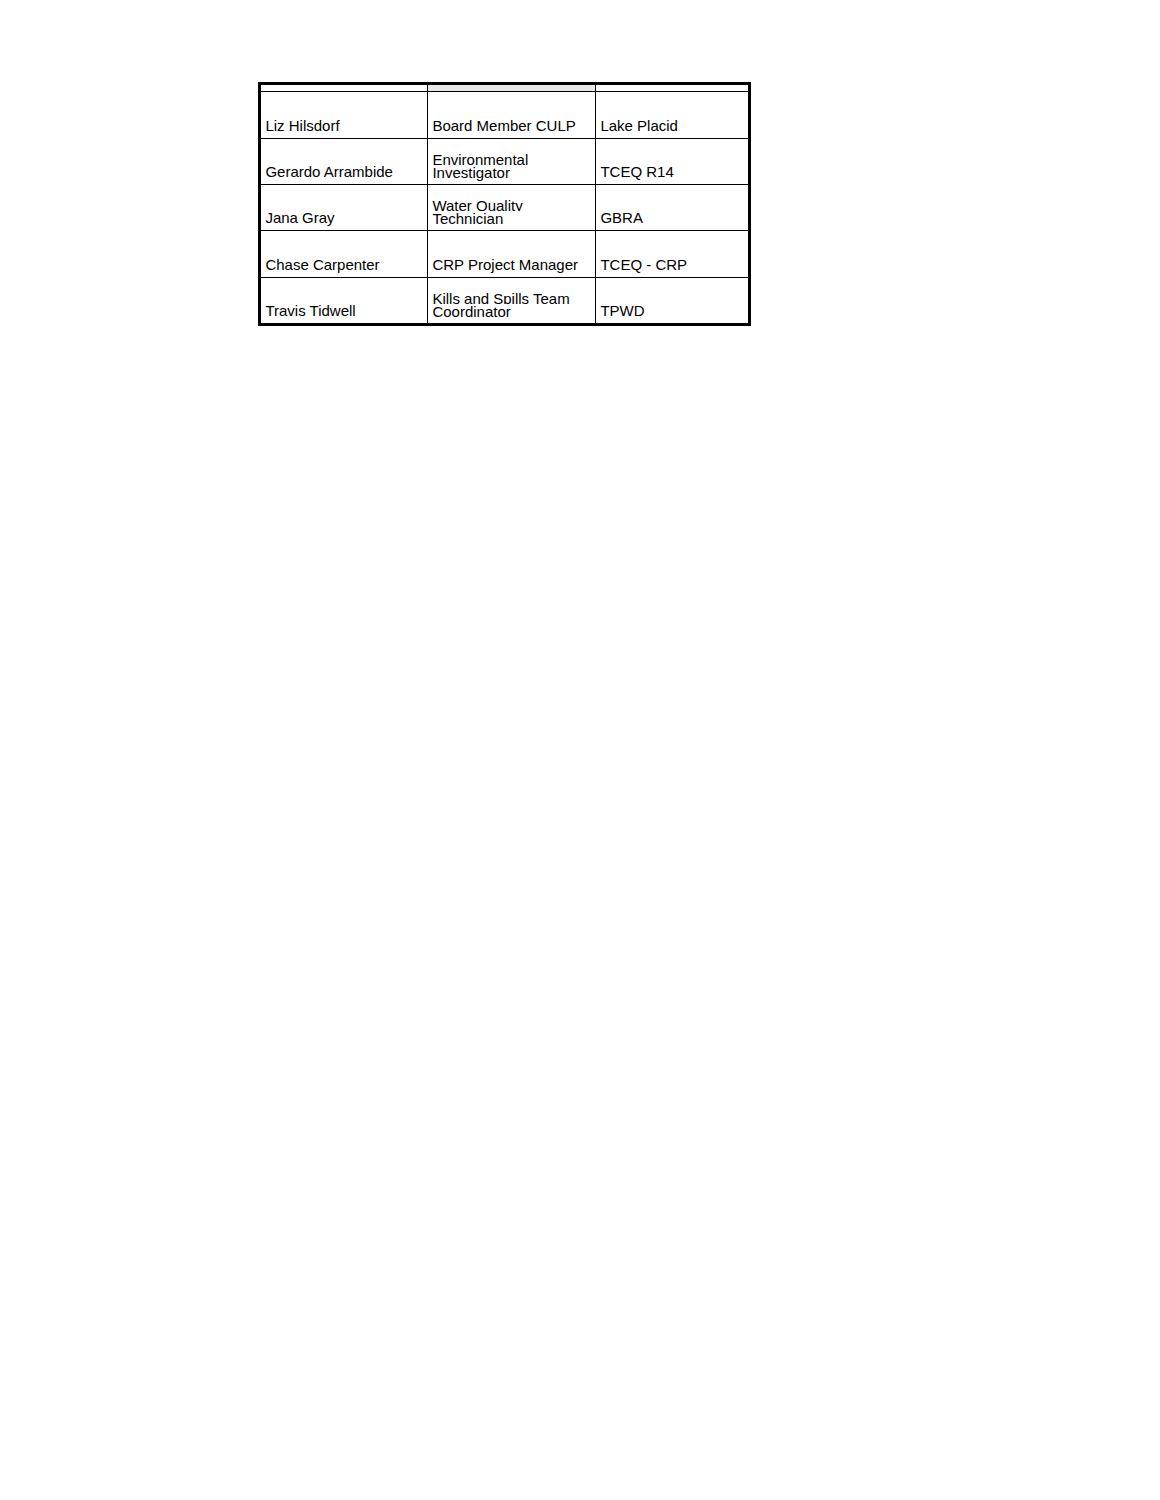| Liz Hilsdorf | Board Member CULP | Lake Placid |
| Gerardo Arrambide | Environmental Investigator | TCEQ R14 |
| Jana Gray | Water Quality Technician | GBRA |
| Chase Carpenter | CRP Project Manager | TCEQ - CRP |
| Travis Tidwell | Kills and Spills Team Coordinator | TPWD |